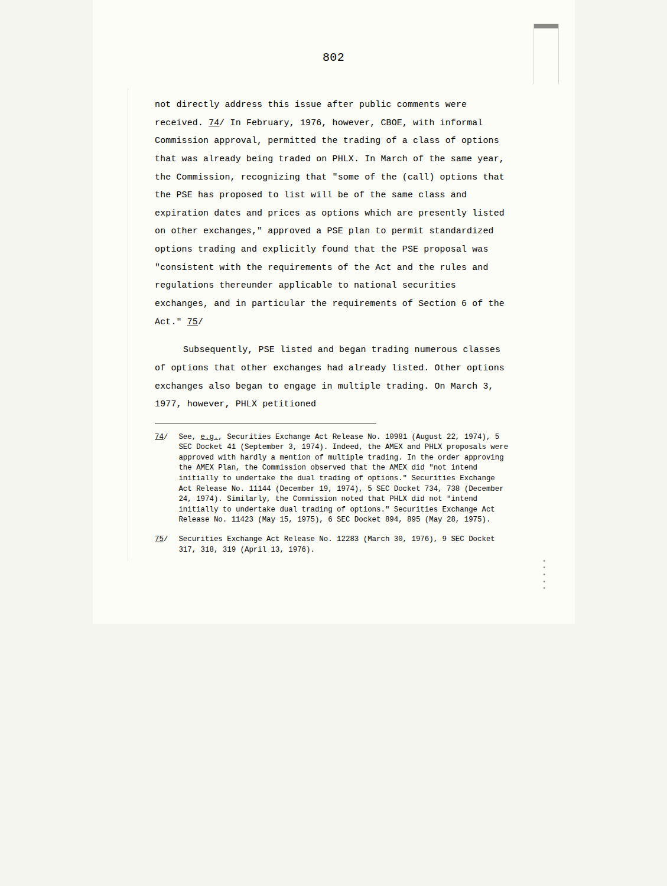802
not directly address this issue after public comments were received. 74/ In February, 1976, however, CBOE, with informal Commission approval, permitted the trading of a class of options that was already being traded on PHLX. In March of the same year, the Commission, recognizing that "some of the (call) options that the PSE has proposed to list will be of the same class and expiration dates and prices as options which are presently listed on other exchanges," approved a PSE plan to permit standardized options trading and explicitly found that the PSE proposal was "consistent with the requirements of the Act and the rules and regulations thereunder applicable to national securities exchanges, and in particular the requirements of Section 6 of the Act." 75/
Subsequently, PSE listed and began trading numerous classes of options that other exchanges had already listed. Other options exchanges also began to engage in multiple trading. On March 3, 1977, however, PHLX petitioned
74/See, e.g., Securities Exchange Act Release No. 10981 (August 22, 1974), 5 SEC Docket 41 (September 3, 1974). Indeed, the AMEX and PHLX proposals were approved with hardly a mention of multiple trading. In the order approving the AMEX Plan, the Commission observed that the AMEX did "not intend initially to undertake the dual trading of options." Securities Exchange Act Release No. 11144 (December 19, 1974), 5 SEC Docket 734, 738 (December 24, 1974). Similarly, the Commission noted that PHLX did not "intend initially to undertake dual trading of options." Securities Exchange Act Release No. 11423 (May 15, 1975), 6 SEC Docket 894, 895 (May 28, 1975).
75/Securities Exchange Act Release No. 12283 (March 30, 1976), 9 SEC Docket 317, 318, 319 (April 13, 1976).
•
•
•
•
•